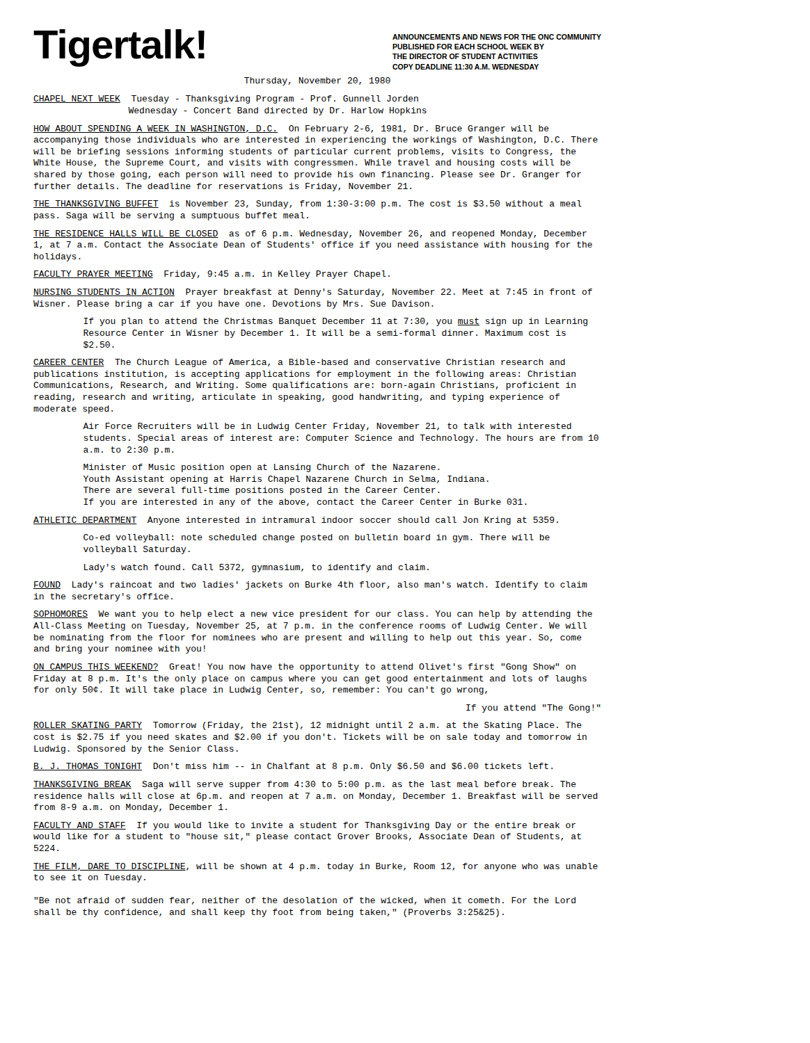Tigertalk!
ANNOUNCEMENTS AND NEWS FOR THE ONC COMMUNITY
PUBLISHED FOR EACH SCHOOL WEEK BY
THE DIRECTOR OF STUDENT ACTIVITIES
COPY DEADLINE 11:30 A.M. WEDNESDAY
Thursday, November 20, 1980
CHAPEL NEXT WEEK Tuesday - Thanksgiving Program - Prof. Gunnell Jorden
Wednesday - Concert Band directed by Dr. Harlow Hopkins
HOW ABOUT SPENDING A WEEK IN WASHINGTON, D.C. On February 2-6, 1981, Dr. Bruce Granger will be accompanying those individuals who are interested in experiencing the workings of Washington, D.C. There will be briefing sessions informing students of particular current problems, visits to Congress, the White House, the Supreme Court, and visits with congressmen. While travel and housing costs will be shared by those going, each person will need to provide his own financing. Please see Dr. Granger for further details. The deadline for reservations is Friday, November 21.
THE THANKSGIVING BUFFET is November 23, Sunday, from 1:30-3:00 p.m. The cost is $3.50 without a meal pass. Saga will be serving a sumptuous buffet meal.
THE RESIDENCE HALLS WILL BE CLOSED as of 6 p.m. Wednesday, November 26, and reopened Monday, December 1, at 7 a.m. Contact the Associate Dean of Students' office if you need assistance with housing for the holidays.
FACULTY PRAYER MEETING Friday, 9:45 a.m. in Kelley Prayer Chapel.
NURSING STUDENTS IN ACTION Prayer breakfast at Denny's Saturday, November 22. Meet at 7:45 in front of Wisner. Please bring a car if you have one. Devotions by Mrs. Sue Davison.
If you plan to attend the Christmas Banquet December 11 at 7:30, you must sign up in Learning Resource Center in Wisner by December 1. It will be a semi-formal dinner. Maximum cost is $2.50.
CAREER CENTER The Church League of America, a Bible-based and conservative Christian research and publications institution, is accepting applications for employment in the following areas: Christian Communications, Research, and Writing. Some qualifications are: born-again Christians, proficient in reading, research and writing, articulate in speaking, good handwriting, and typing experience of moderate speed.
Air Force Recruiters will be in Ludwig Center Friday, November 21, to talk with interested students. Special areas of interest are: Computer Science and Technology. The hours are from 10 a.m. to 2:30 p.m.
Minister of Music position open at Lansing Church of the Nazarene.
Youth Assistant opening at Harris Chapel Nazarene Church in Selma, Indiana.
There are several full-time positions posted in the Career Center.
If you are interested in any of the above, contact the Career Center in Burke 031.
ATHLETIC DEPARTMENT Anyone interested in intramural indoor soccer should call Jon Kring at 5359.
Co-ed volleyball: note scheduled change posted on bulletin board in gym. There will be volleyball Saturday.
Lady's watch found. Call 5372, gymnasium, to identify and claim.
FOUND Lady's raincoat and two ladies' jackets on Burke 4th floor, also man's watch. Identify to claim in the secretary's office.
SOPHOMORES We want you to help elect a new vice president for our class. You can help by attending the All-Class Meeting on Tuesday, November 25, at 7 p.m. in the conference rooms of Ludwig Center. We will be nominating from the floor for nominees who are present and willing to help out this year. So, come and bring your nominee with you!
ON CAMPUS THIS WEEKEND? Great! You now have the opportunity to attend Olivet's first "Gong Show" on Friday at 8 p.m. It's the only place on campus where you can get good entertainment and lots of laughs for only 50¢. It will take place in Ludwig Center, so, remember: You can't go wrong,
If you attend "The Gong!"
ROLLER SKATING PARTY Tomorrow (Friday, the 21st), 12 midnight until 2 a.m. at the Skating Place. The cost is $2.75 if you need skates and $2.00 if you don't. Tickets will be on sale today and tomorrow in Ludwig. Sponsored by the Senior Class.
B. J. THOMAS TONIGHT Don't miss him -- in Chalfant at 8 p.m. Only $6.50 and $6.00 tickets left.
THANKSGIVING BREAK Saga will serve supper from 4:30 to 5:00 p.m. as the last meal before break. The residence halls will close at 6p.m. and reopen at 7 a.m. on Monday, December 1. Breakfast will be served from 8-9 a.m. on Monday, December 1.
FACULTY AND STAFF If you would like to invite a student for Thanksgiving Day or the entire break or would like for a student to "house sit," please contact Grover Brooks, Associate Dean of Students, at 5224.
THE FILM, DARE TO DISCIPLINE, will be shown at 4 p.m. today in Burke, Room 12, for anyone who was unable to see it on Tuesday.
"Be not afraid of sudden fear, neither of the desolation of the wicked, when it cometh. For the Lord shall be thy confidence, and shall keep thy foot from being taken," (Proverbs 3:25&25).